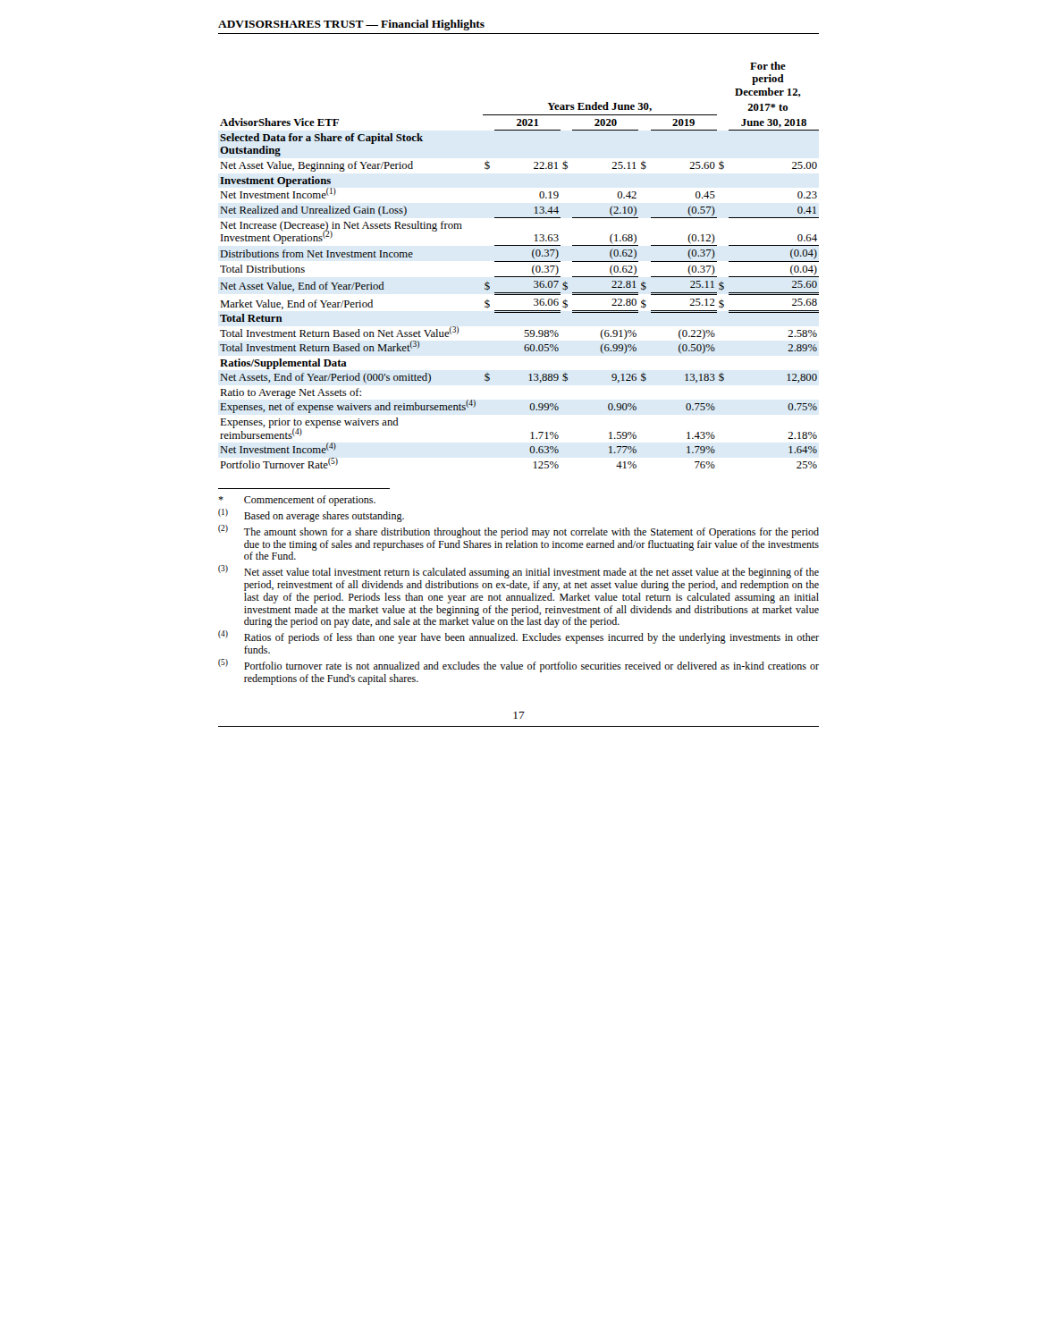ADVISORSHARES TRUST — Financial Highlights
| | | For the period December 12, |
| | Years Ended June 30, | 2017* to |
| AdvisorShares Vice ETF | | 2021 | | 2020 | | 2019 | | June 30, 2018 |
| Selected Data for a Share of Capital Stock Outstanding | | | | | | | | |
| Net Asset Value, Beginning of Year/Period | $ | 22.81 | $ | 25.11 | $ | 25.60 | $ | 25.00 |
| Investment Operations | | | | | | | | |
| Net Investment Income (1) | | 0.19 | | 0.42 | | 0.45 | | 0.23 |
| Net Realized and Unrealized Gain (Loss) | | 13.44 | | (2.10) | | (0.57) | | 0.41 |
| Net Increase (Decrease) in Net Assets Resulting from Investment Operations (2) | | 13.63 | | (1.68) | | (0.12) | | 0.64 |
| Distributions from Net Investment Income | | (0.37) | | (0.62) | | (0.37) | | (0.04) |
| Total Distributions | | (0.37) | | (0.62) | | (0.37) | | (0.04) |
| Net Asset Value, End of Year/Period | $ | 36.07 | $ | 22.81 | $ | 25.11 | $ | 25.60 |
| Market Value, End of Year/Period | $ | 36.06 | $ | 22.80 | $ | 25.12 | $ | 25.68 |
| Total Return | | | | | | | | |
| Total Investment Return Based on Net Asset Value (3) | | 59.98% | | (6.91)% | | (0.22)% | | 2.58% |
| Total Investment Return Based on Market (3) | | 60.05% | | (6.99)% | | (0.50)% | | 2.89% |
| Ratios/Supplemental Data | | | | | | | | |
| Net Assets, End of Year/Period (000's omitted) | $ | 13,889 | $ | 9,126 | $ | 13,183 | $ | 12,800 |
| Ratio to Average Net Assets of: | | | | | | | | |
| Expenses, net of expense waivers and reimbursements (4) | | 0.99% | | 0.90% | | 0.75% | | 0.75% |
| Expenses, prior to expense waivers and reimbursements (4) | | 1.71% | | 1.59% | | 1.43% | | 2.18% |
| Net Investment Income (4) | | 0.63% | | 1.77% | | 1.79% | | 1.64% |
| Portfolio Turnover Rate (5) | | 125% | | 41% | | 76% | | 25% |
*
Commencement of operations.
(1)
Based on average shares outstanding.
(2)
The amount shown for a share distribution throughout the period may not correlate with the Statement of Operations for the period due to the timing of sales and repurchases of Fund Shares in relation to income earned and/or fluctuating fair value of the investments of the Fund.
(3)
Net asset value total investment return is calculated assuming an initial investment made at the net asset value at the beginning of the period, reinvestment of all dividends and distributions on ex-date, if any, at net asset value during the period, and redemption on the last day of the period. Periods less than one year are not annualized. Market value total return is calculated assuming an initial investment made at the market value at the beginning of the period, reinvestment of all dividends and distributions at market value during the period on pay date, and sale at the market value on the last day of the period.
(4)
Ratios of periods of less than one year have been annualized. Excludes expenses incurred by the underlying investments in other funds.
(5)
Portfolio turnover rate is not annualized and excludes the value of portfolio securities received or delivered as in-kind creations or redemptions of the Fund's capital shares.
17